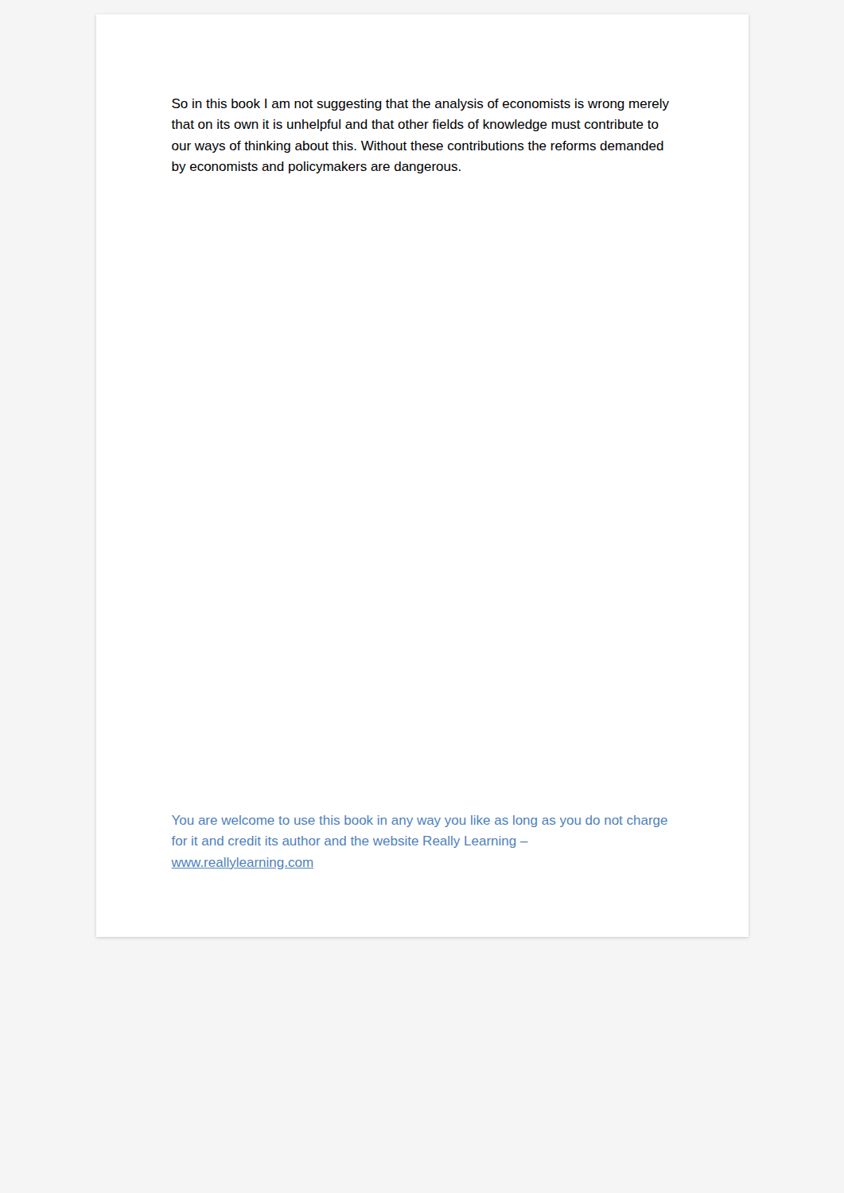So in this book I am not suggesting that the analysis of economists is wrong merely that on its own it is unhelpful and that other fields of knowledge must contribute to our ways of thinking about this. Without these contributions the reforms demanded by economists and policymakers are dangerous.
You are welcome to use this book in any way you like as long as you do not charge for it and credit its author and the website Really Learning – www.reallylearning.com